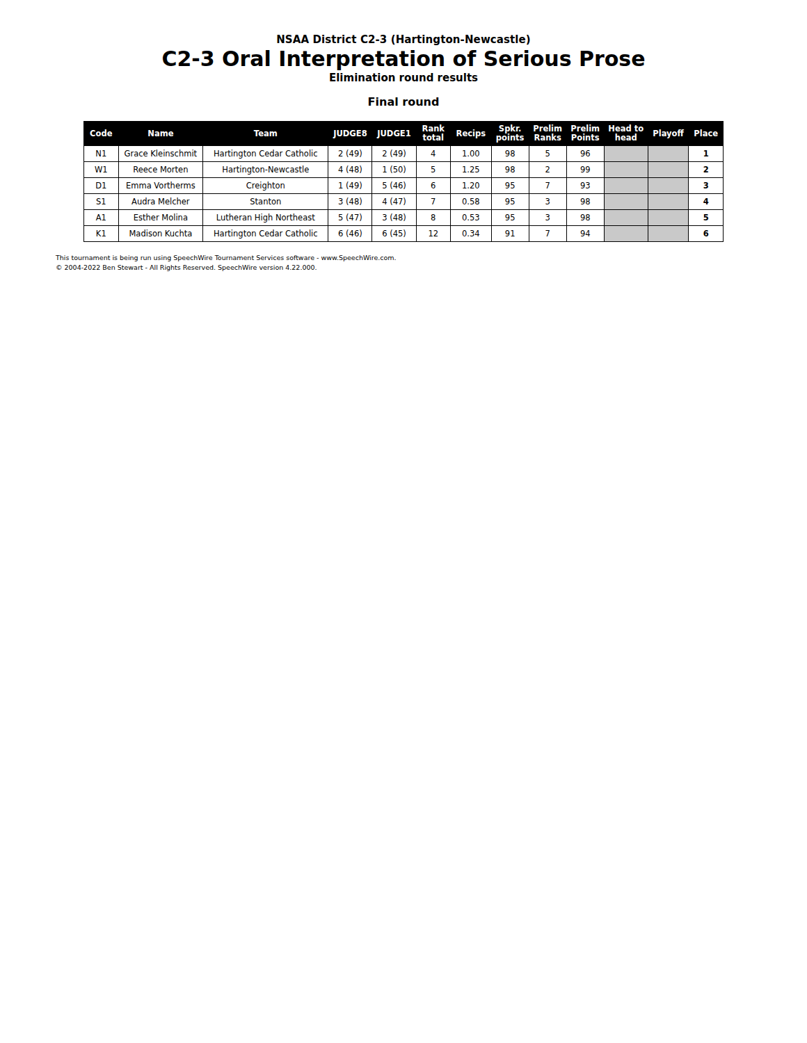NSAA District C2-3 (Hartington-Newcastle)
C2-3 Oral Interpretation of Serious Prose
Elimination round results
Final round
| Code | Name | Team | JUDGE8 | JUDGE1 | Rank total | Recips | Spkr. points | Prelim Ranks | Prelim Points | Head to head | Playoff | Place |
| --- | --- | --- | --- | --- | --- | --- | --- | --- | --- | --- | --- | --- |
| N1 | Grace Kleinschmit | Hartington Cedar Catholic | 2 (49) | 2 (49) | 4 | 1.00 | 98 | 5 | 96 | | | 1 |
| W1 | Reece Morten | Hartington-Newcastle | 4 (48) | 1 (50) | 5 | 1.25 | 98 | 2 | 99 | | | 2 |
| D1 | Emma Vortherms | Creighton | 1 (49) | 5 (46) | 6 | 1.20 | 95 | 7 | 93 | | | 3 |
| S1 | Audra Melcher | Stanton | 3 (48) | 4 (47) | 7 | 0.58 | 95 | 3 | 98 | | | 4 |
| A1 | Esther Molina | Lutheran High Northeast | 5 (47) | 3 (48) | 8 | 0.53 | 95 | 3 | 98 | | | 5 |
| K1 | Madison Kuchta | Hartington Cedar Catholic | 6 (46) | 6 (45) | 12 | 0.34 | 91 | 7 | 94 | | | 6 |
This tournament is being run using SpeechWire Tournament Services software - www.SpeechWire.com.
© 2004-2022 Ben Stewart - All Rights Reserved. SpeechWire version 4.22.000.